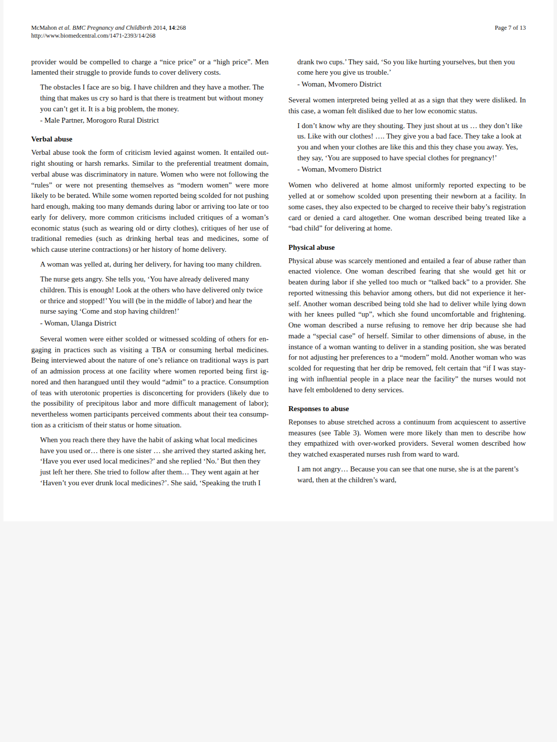McMahon et al. BMC Pregnancy and Childbirth 2014, 14:268 http://www.biomedcentral.com/1471-2393/14/268
Page 7 of 13
provider would be compelled to charge a “nice price” or a “high price”. Men lamented their struggle to provide funds to cover delivery costs.
The obstacles I face are so big. I have children and they have a mother. The thing that makes us cry so hard is that there is treatment but without money you can’t get it. It is a big problem, the money.
- Male Partner, Morogoro Rural District
Verbal abuse
Verbal abuse took the form of criticism levied against women. It entailed outright shouting or harsh remarks. Similar to the preferential treatment domain, verbal abuse was discriminatory in nature. Women who were not following the “rules” or were not presenting themselves as “modern women” were more likely to be berated. While some women reported being scolded for not pushing hard enough, making too many demands during labor or arriving too late or too early for delivery, more common criticisms included critiques of a woman’s economic status (such as wearing old or dirty clothes), critiques of her use of traditional remedies (such as drinking herbal teas and medicines, some of which cause uterine contractions) or her history of home delivery.
A woman was yelled at, during her delivery, for having too many children.
The nurse gets angry. She tells you, ‘You have already delivered many children. This is enough! Look at the others who have delivered only twice or thrice and stopped!’ You will (be in the middle of labor) and hear the nurse saying ‘Come and stop having children!’
- Woman, Ulanga District
Several women were either scolded or witnessed scolding of others for engaging in practices such as visiting a TBA or consuming herbal medicines. Being interviewed about the nature of one’s reliance on traditional ways is part of an admission process at one facility where women reported being first ignored and then harangued until they would “admit” to a practice. Consumption of teas with uterotonic properties is disconcerting for providers (likely due to the possibility of precipitous labor and more difficult management of labor); nevertheless women participants perceived comments about their tea consumption as a criticism of their status or home situation.
When you reach there they have the habit of asking what local medicines have you used or… there is one sister … she arrived they started asking her, ‘Have you ever used local medicines?’ and she replied ‘No.’ But then they just left her there. She tried to follow after them… They went again at her ‘Haven’t you ever drunk local medicines?’. She said, ‘Speaking the truth I drank two cups.’ They said, ‘So you like hurting yourselves, but then you come here you give us trouble.’
- Woman, Mvomero District
Several women interpreted being yelled at as a sign that they were disliked. In this case, a woman felt disliked due to her low economic status.
I don’t know why are they shouting. They just shout at us … they don’t like us. Like with our clothes! …. They give you a bad face. They take a look at you and when your clothes are like this and this they chase you away. Yes, they say, ‘You are supposed to have special clothes for pregnancy!’
- Woman, Mvomero District
Women who delivered at home almost uniformly reported expecting to be yelled at or somehow scolded upon presenting their newborn at a facility. In some cases, they also expected to be charged to receive their baby’s registration card or denied a card altogether. One woman described being treated like a “bad child” for delivering at home.
Physical abuse
Physical abuse was scarcely mentioned and entailed a fear of abuse rather than enacted violence. One woman described fearing that she would get hit or beaten during labor if she yelled too much or “talked back” to a provider. She reported witnessing this behavior among others, but did not experience it herself. Another woman described being told she had to deliver while lying down with her knees pulled “up”, which she found uncomfortable and frightening. One woman described a nurse refusing to remove her drip because she had made a “special case” of herself. Similar to other dimensions of abuse, in the instance of a woman wanting to deliver in a standing position, she was berated for not adjusting her preferences to a “modern” mold. Another woman who was scolded for requesting that her drip be removed, felt certain that “if I was staying with influential people in a place near the facility” the nurses would not have felt emboldened to deny services.
Responses to abuse
Reponses to abuse stretched across a continuum from acquiescent to assertive measures (see Table 3). Women were more likely than men to describe how they empathized with over-worked providers. Several women described how they watched exasperated nurses rush from ward to ward.
I am not angry… Because you can see that one nurse, she is at the parent’s ward, then at the children’s ward,